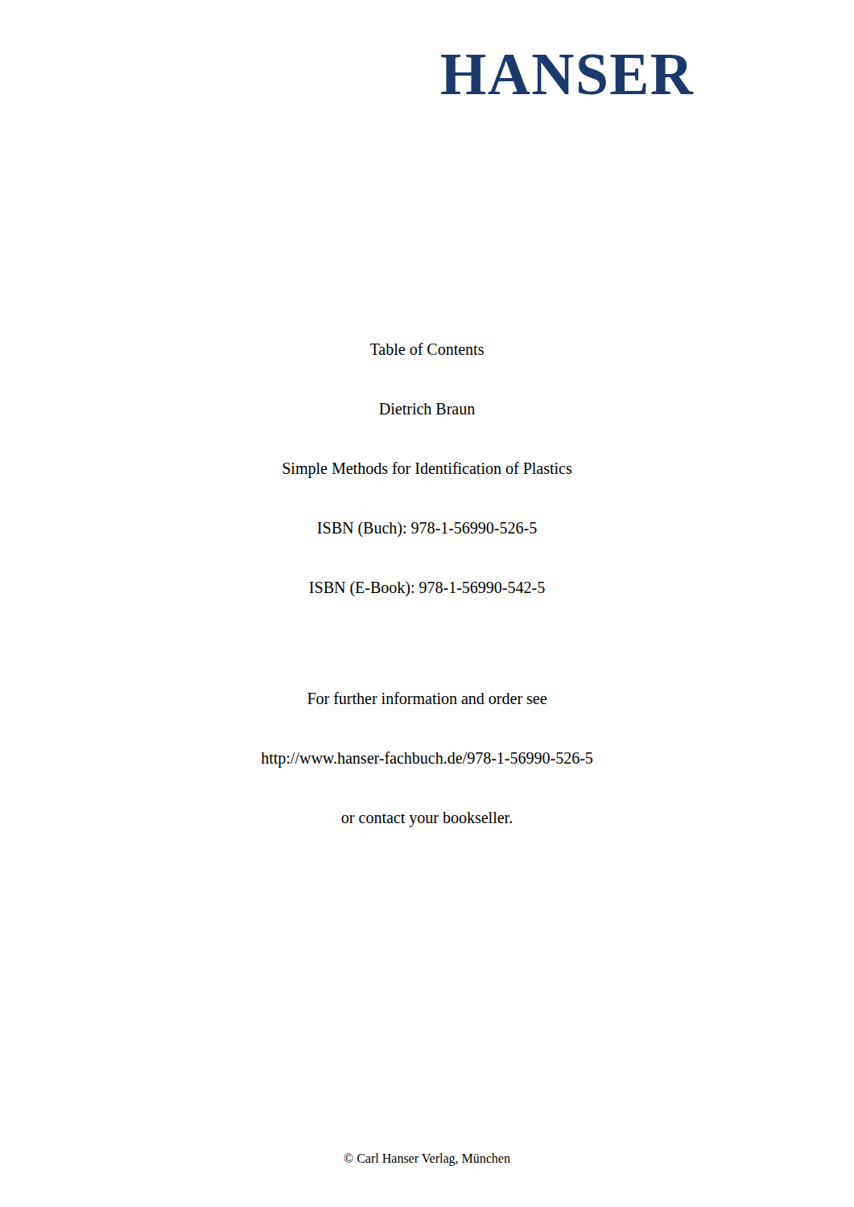HANSER
Table of Contents
Dietrich Braun
Simple Methods for Identification of Plastics
ISBN (Buch): 978-1-56990-526-5
ISBN (E-Book): 978-1-56990-542-5
For further information and order see
http://www.hanser-fachbuch.de/978-1-56990-526-5
or contact your bookseller.
© Carl Hanser Verlag, München